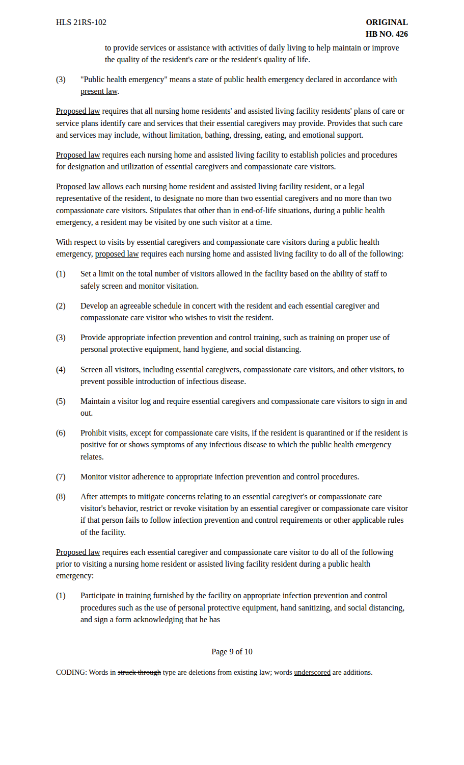HLS 21RS-102
ORIGINAL HB NO. 426
to provide services or assistance with activities of daily living to help maintain or improve the quality of the resident's care or the resident's quality of life.
(3)
"Public health emergency" means a state of public health emergency declared in accordance with present law.
Proposed law requires that all nursing home residents' and assisted living facility residents' plans of care or service plans identify care and services that their essential caregivers may provide. Provides that such care and services may include, without limitation, bathing, dressing, eating, and emotional support.
Proposed law requires each nursing home and assisted living facility to establish policies and procedures for designation and utilization of essential caregivers and compassionate care visitors.
Proposed law allows each nursing home resident and assisted living facility resident, or a legal representative of the resident, to designate no more than two essential caregivers and no more than two compassionate care visitors. Stipulates that other than in end-of-life situations, during a public health emergency, a resident may be visited by one such visitor at a time.
With respect to visits by essential caregivers and compassionate care visitors during a public health emergency, proposed law requires each nursing home and assisted living facility to do all of the following:
(1)
Set a limit on the total number of visitors allowed in the facility based on the ability of staff to safely screen and monitor visitation.
(2)
Develop an agreeable schedule in concert with the resident and each essential caregiver and compassionate care visitor who wishes to visit the resident.
(3)
Provide appropriate infection prevention and control training, such as training on proper use of personal protective equipment, hand hygiene, and social distancing.
(4)
Screen all visitors, including essential caregivers, compassionate care visitors, and other visitors, to prevent possible introduction of infectious disease.
(5)
Maintain a visitor log and require essential caregivers and compassionate care visitors to sign in and out.
(6)
Prohibit visits, except for compassionate care visits, if the resident is quarantined or if the resident is positive for or shows symptoms of any infectious disease to which the public health emergency relates.
(7)
Monitor visitor adherence to appropriate infection prevention and control procedures.
(8)
After attempts to mitigate concerns relating to an essential caregiver's or compassionate care visitor's behavior, restrict or revoke visitation by an essential caregiver or compassionate care visitor if that person fails to follow infection prevention and control requirements or other applicable rules of the facility.
Proposed law requires each essential caregiver and compassionate care visitor to do all of the following prior to visiting a nursing home resident or assisted living facility resident during a public health emergency:
(1)
Participate in training furnished by the facility on appropriate infection prevention and control procedures such as the use of personal protective equipment, hand sanitizing, and social distancing, and sign a form acknowledging that he has
Page 9 of 10
CODING: Words in struck through type are deletions from existing law; words underscored are additions.